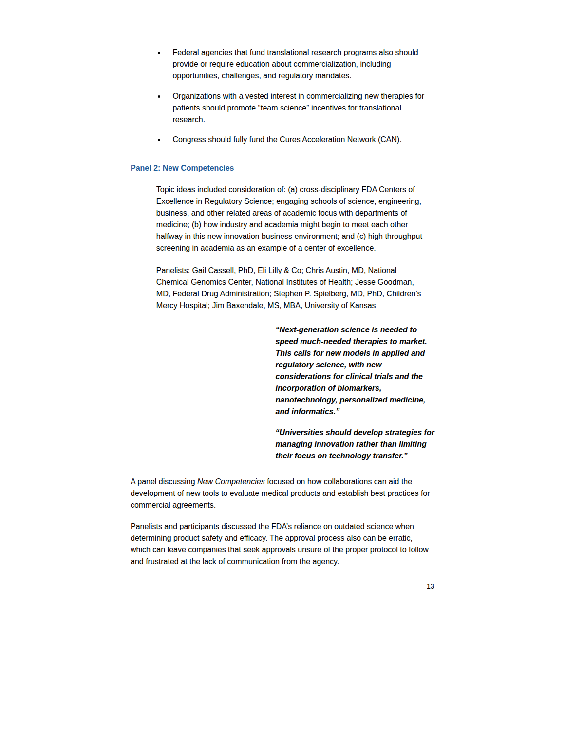Federal agencies that fund translational research programs also should provide or require education about commercialization, including opportunities, challenges, and regulatory mandates.
Organizations with a vested interest in commercializing new therapies for patients should promote “team science” incentives for translational research.
Congress should fully fund the Cures Acceleration Network (CAN).
Panel 2: New Competencies
Topic ideas included consideration of: (a) cross-disciplinary FDA Centers of Excellence in Regulatory Science; engaging schools of science, engineering, business, and other related areas of academic focus with departments of medicine; (b) how industry and academia might begin to meet each other halfway in this new innovation business environment; and (c) high throughput screening in academia as an example of a center of excellence.
Panelists: Gail Cassell, PhD, Eli Lilly & Co; Chris Austin, MD, National Chemical Genomics Center, National Institutes of Health; Jesse Goodman, MD, Federal Drug Administration; Stephen P. Spielberg, MD, PhD, Children’s Mercy Hospital; Jim Baxendale, MS, MBA, University of Kansas
“Next-generation science is needed to speed much-needed therapies to market. This calls for new models in applied and regulatory science, with new considerations for clinical trials and the incorporation of biomarkers, nanotechnology, personalized medicine, and informatics.”
“Universities should develop strategies for managing innovation rather than limiting their focus on technology transfer.”
A panel discussing New Competencies focused on how collaborations can aid the development of new tools to evaluate medical products and establish best practices for commercial agreements.
Panelists and participants discussed the FDA’s reliance on outdated science when determining product safety and efficacy. The approval process also can be erratic, which can leave companies that seek approvals unsure of the proper protocol to follow and frustrated at the lack of communication from the agency.
13